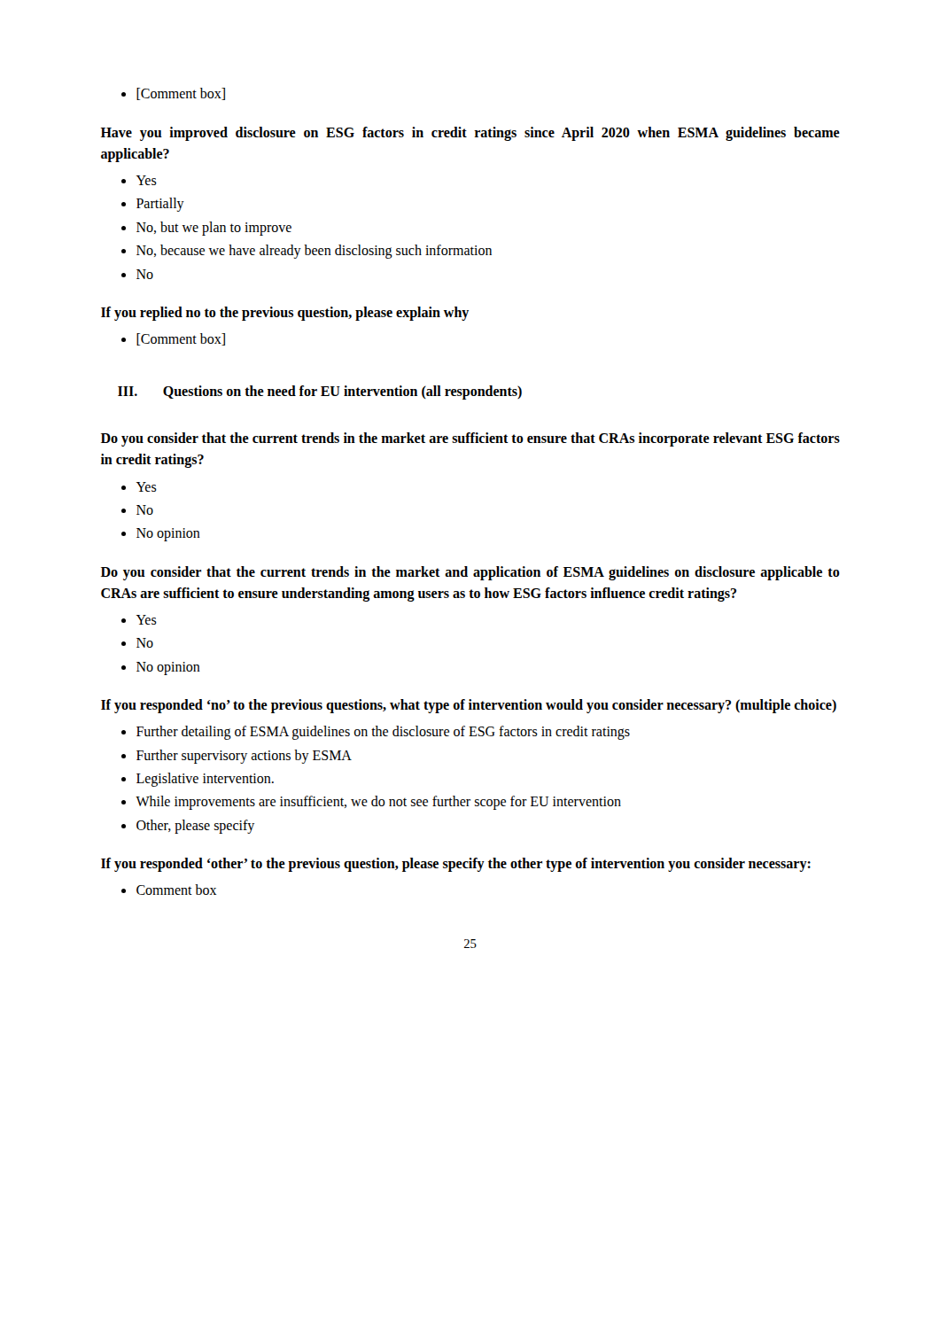[Comment box]
Have you improved disclosure on ESG factors in credit ratings since April 2020 when ESMA guidelines became applicable?
Yes
Partially
No, but we plan to improve
No, because we have already been disclosing such information
No
If you replied no to the previous question, please explain why
[Comment box]
III. Questions on the need for EU intervention (all respondents)
Do you consider that the current trends in the market are sufficient to ensure that CRAs incorporate relevant ESG factors in credit ratings?
Yes
No
No opinion
Do you consider that the current trends in the market and application of ESMA guidelines on disclosure applicable to CRAs are sufficient to ensure understanding among users as to how ESG factors influence credit ratings?
Yes
No
No opinion
If you responded ‘no’ to the previous questions, what type of intervention would you consider necessary? (multiple choice)
Further detailing of ESMA guidelines on the disclosure of ESG factors in credit ratings
Further supervisory actions by ESMA
Legislative intervention.
While improvements are insufficient, we do not see further scope for EU intervention
Other, please specify
If you responded ‘other’ to the previous question, please specify the other type of intervention you consider necessary:
Comment box
25